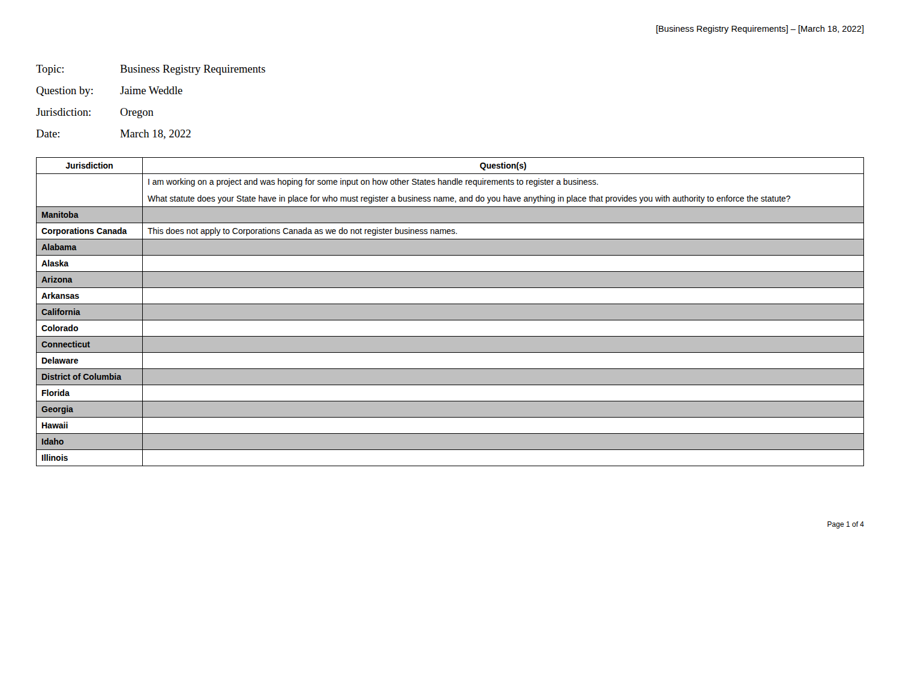[Business Registry Requirements] – [March 18, 2022]
Topic:
Business Registry Requirements
Question by:
Jaime Weddle
Jurisdiction:
Oregon
Date:
March 18, 2022
| Jurisdiction | Question(s) |
| --- | --- |
| | I am working on a project and was hoping for some input on how other States handle requirements to register a business. What statute does your State have in place for who must register a business name, and do you have anything in place that provides you with authority to enforce the statute? |
| Manitoba | |
| Corporations Canada | This does not apply to Corporations Canada as we do not register business names. |
| Alabama | |
| Alaska | |
| Arizona | |
| Arkansas | |
| California | |
| Colorado | |
| Connecticut | |
| Delaware | |
| District of Columbia | |
| Florida | |
| Georgia | |
| Hawaii | |
| Idaho | |
| Illinois | |
Page 1 of 4